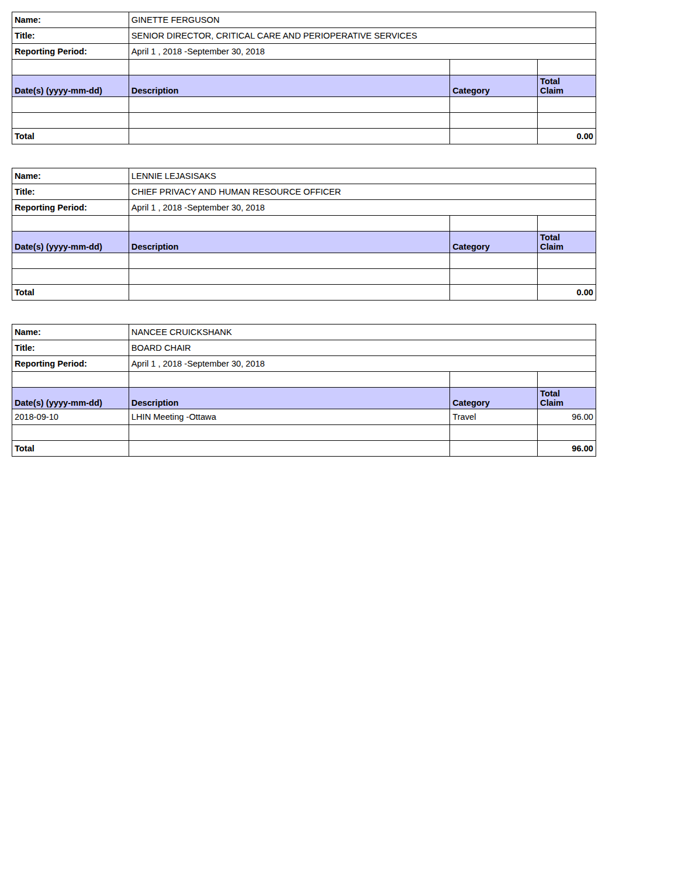| Name: | GINETTE FERGUSON |
| Title: | SENIOR DIRECTOR, CRITICAL CARE AND PERIOPERATIVE SERVICES |
| Reporting Period: | April 1 , 2018 -September 30, 2018 |
| Date(s) (yyyy-mm-dd) | Description | Category | Total Claim |
| Total | | | 0.00 |
| Name: | LENNIE LEJASISAKS |
| Title: | CHIEF PRIVACY AND HUMAN RESOURCE OFFICER |
| Reporting Period: | April 1 , 2018 -September 30, 2018 |
| Date(s) (yyyy-mm-dd) | Description | Category | Total Claim |
| Total | | | 0.00 |
| Name: | NANCEE CRUICKSHANK |
| Title: | BOARD CHAIR |
| Reporting Period: | April 1 , 2018 -September 30, 2018 |
| Date(s) (yyyy-mm-dd) | Description | Category | Total Claim |
| 2018-09-10 | LHIN Meeting -Ottawa | Travel | 96.00 |
| Total | | | 96.00 |